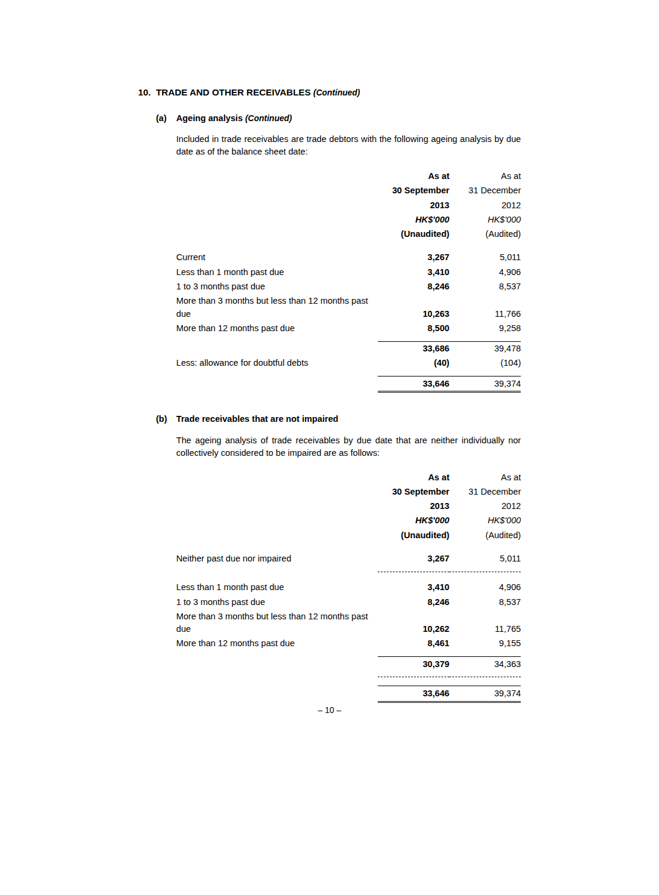10. TRADE AND OTHER RECEIVABLES (Continued)
(a) Ageing analysis (Continued)
Included in trade receivables are trade debtors with the following ageing analysis by due date as of the balance sheet date:
| | As at | As at |
| | 30 September | 31 December |
| | 2013 | 2012 |
| | HK$'000 | HK$'000 |
| | (Unaudited) | (Audited) |
| Current | 3,267 | 5,011 |
| Less than 1 month past due | 3,410 | 4,906 |
| 1 to 3 months past due | 8,246 | 8,537 |
| More than 3 months but less than 12 months past due | 10,263 | 11,766 |
| More than 12 months past due | 8,500 | 9,258 |
| | 33,686 | 39,478 |
| Less: allowance for doubtful debts | (40) | (104) |
| | 33,646 | 39,374 |
(b) Trade receivables that are not impaired
The ageing analysis of trade receivables by due date that are neither individually nor collectively considered to be impaired are as follows:
| | As at | As at |
| | 30 September | 31 December |
| | 2013 | 2012 |
| | HK$'000 | HK$'000 |
| | (Unaudited) | (Audited) |
| Neither past due nor impaired | 3,267 | 5,011 |
| Less than 1 month past due | 3,410 | 4,906 |
| 1 to 3 months past due | 8,246 | 8,537 |
| More than 3 months but less than 12 months past due | 10,262 | 11,765 |
| More than 12 months past due | 8,461 | 9,155 |
| | 30,379 | 34,363 |
| | 33,646 | 39,374 |
– 10 –